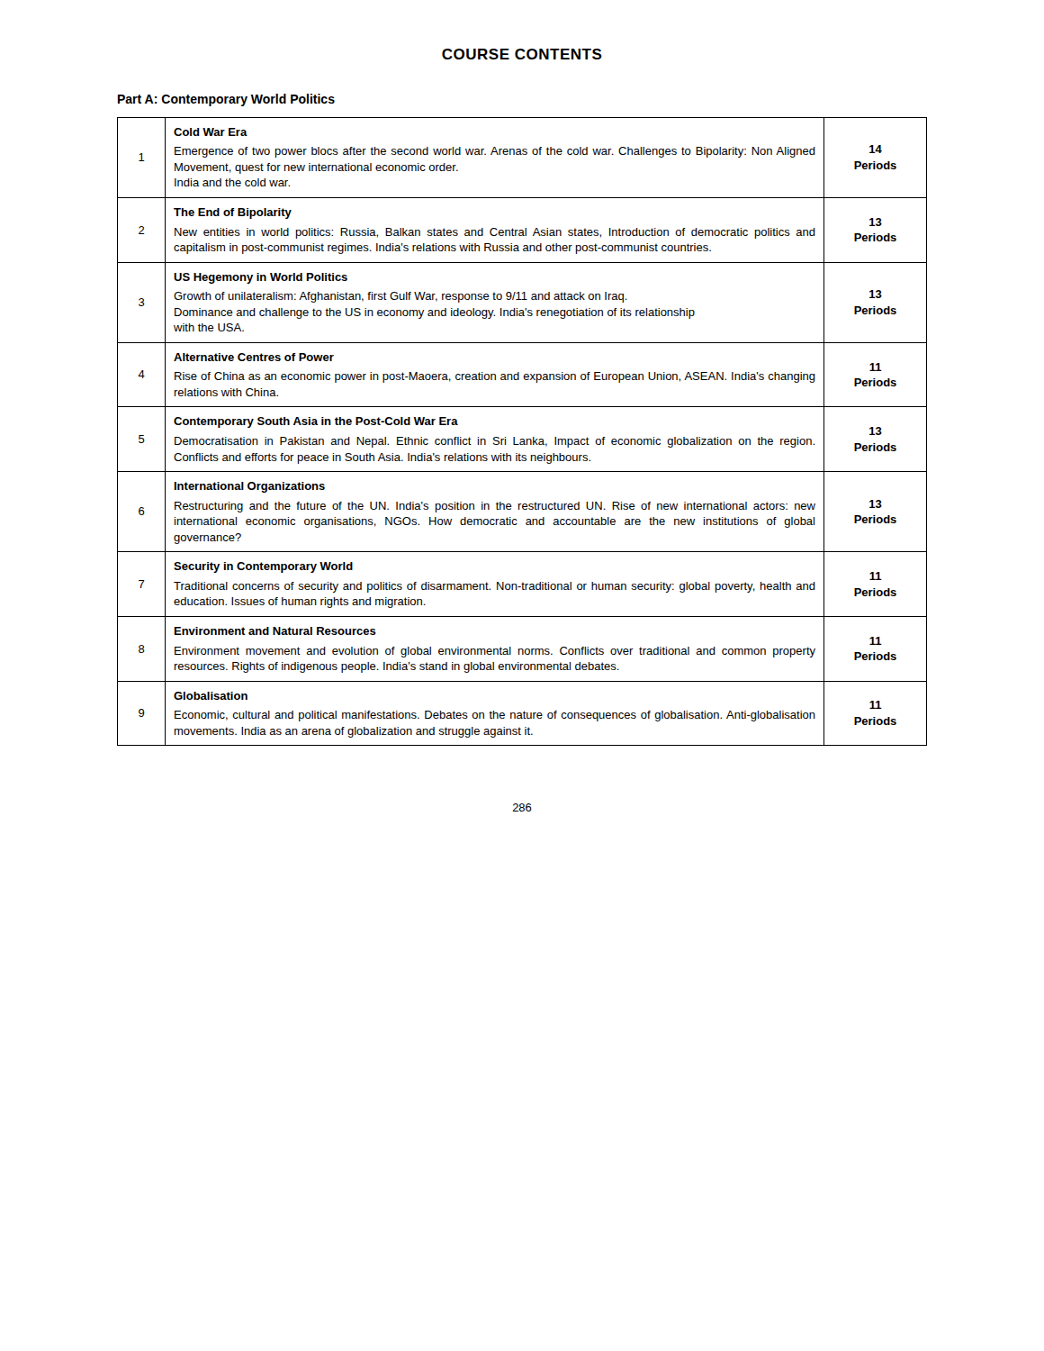COURSE CONTENTS
Part A: Contemporary World Politics
| 1 | Cold War Era Emergence of two power blocs after the second world war. Arenas of the cold war. Challenges to Bipolarity: Non Aligned Movement, quest for new international economic order. India and the cold war. | 14 Periods |
| 2 | The End of Bipolarity New entities in world politics: Russia, Balkan states and Central Asian states, Introduction of democratic politics and capitalism in post-communist regimes. India's relations with Russia and other post-communist countries. | 13 Periods |
| 3 | US Hegemony in World Politics Growth of unilateralism: Afghanistan, first Gulf War, response to 9/11 and attack on Iraq. Dominance and challenge to the US in economy and ideology. India's renegotiation of its relationship with the USA. | 13 Periods |
| 4 | Alternative Centres of Power Rise of China as an economic power in post-Maoera, creation and expansion of European Union, ASEAN. India's changing relations with China. | 11 Periods |
| 5 | Contemporary South Asia in the Post-Cold War Era Democratisation in Pakistan and Nepal. Ethnic conflict in Sri Lanka, Impact of economic globalization on the region. Conflicts and efforts for peace in South Asia. India's relations with its neighbours. | 13 Periods |
| 6 | International Organizations Restructuring and the future of the UN. India's position in the restructured UN. Rise of new international actors: new international economic organisations, NGOs. How democratic and accountable are the new institutions of global governance? | 13 Periods |
| 7 | Security in Contemporary World Traditional concerns of security and politics of disarmament. Non-traditional or human security: global poverty, health and education. Issues of human rights and migration. | 11 Periods |
| 8 | Environment and Natural Resources Environment movement and evolution of global environmental norms. Conflicts over traditional and common property resources. Rights of indigenous people. India's stand in global environmental debates. | 11 Periods |
| 9 | Globalisation Economic, cultural and political manifestations. Debates on the nature of consequences of globalisation. Anti-globalisation movements. India as an arena of globalization and struggle against it. | 11 Periods |
286